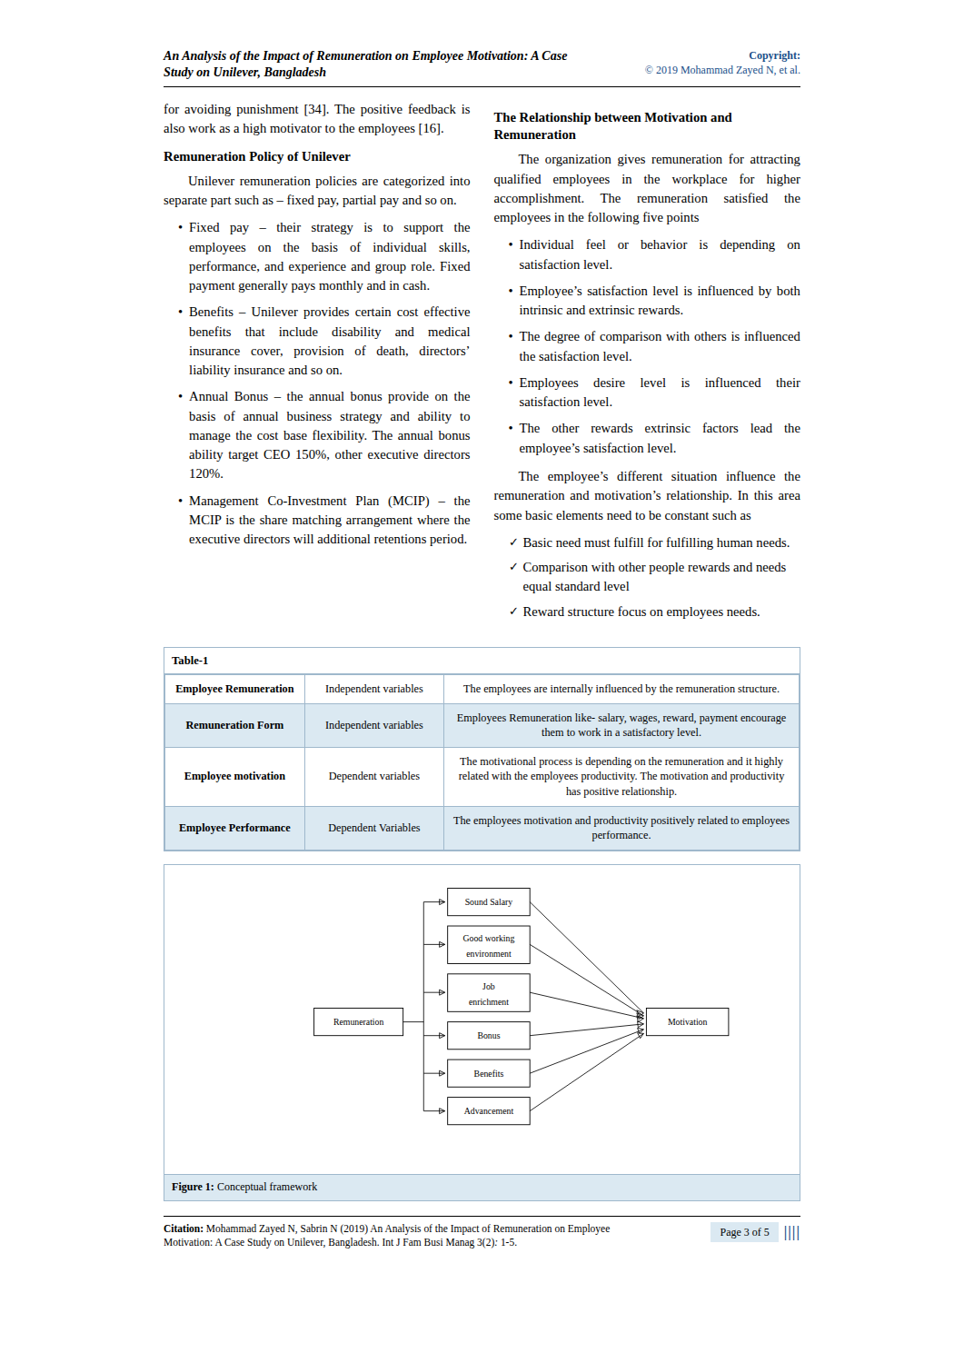An Analysis of the Impact of Remuneration on Employee Motivation: A Case Study on Unilever, Bangladesh
Copyright:
© 2019 Mohammad Zayed N, et al.
for avoiding punishment [34]. The positive feedback is also work as a high motivator to the employees [16].
Remuneration Policy of Unilever
Unilever remuneration policies are categorized into separate part such as – fixed pay, partial pay and so on.
Fixed pay – their strategy is to support the employees on the basis of individual skills, performance, and experience and group role. Fixed payment generally pays monthly and in cash.
Benefits – Unilever provides certain cost effective benefits that include disability and medical insurance cover, provision of death, directors’ liability insurance and so on.
Annual Bonus – the annual bonus provide on the basis of annual business strategy and ability to manage the cost base flexibility. The annual bonus ability target CEO 150%, other executive directors 120%.
Management Co-Investment Plan (MCIP) – the MCIP is the share matching arrangement where the executive directors will additional retentions period.
The Relationship between Motivation and Remuneration
The organization gives remuneration for attracting qualified employees in the workplace for higher accomplishment. The remuneration satisfied the employees in the following five points
Individual feel or behavior is depending on satisfaction level.
Employee’s satisfaction level is influenced by both intrinsic and extrinsic rewards.
The degree of comparison with others is influenced the satisfaction level.
Employees desire level is influenced their satisfaction level.
The other rewards extrinsic factors lead the employee’s satisfaction level.
The employee’s different situation influence the remuneration and motivation’s relationship. In this area some basic elements need to be constant such as
Basic need must fulfill for fulfilling human needs.
Comparison with other people rewards and needs equal standard level
Reward structure focus on employees needs.
Table-1
| Employee Remuneration | Independent variables | The employees are internally influenced by the remuneration structure. |
| Remuneration Form | Independent variables | Employees Remuneration like- salary, wages, reward, payment encourage them to work in a satisfactory level. |
| Employee motivation | Dependent variables | The motivational process is depending on the remuneration and it highly related with the employees productivity. The motivation and productivity has positive relationship. |
| Employee Performance | Dependent Variables | The employees motivation and productivity positively related to employees performance. |
Remuneration Sound Salary Good working environment Job enrichment Bonus Benefits Advancement Motivation
Figure 1: Conceptual framework
Citation: Mohammad Zayed N, Sabrin N (2019) An Analysis of the Impact of Remuneration on Employee Motivation: A Case Study on Unilever, Bangladesh. Int J Fam Busi Manag 3(2): 1-5.
Page 3 of 5 ||||